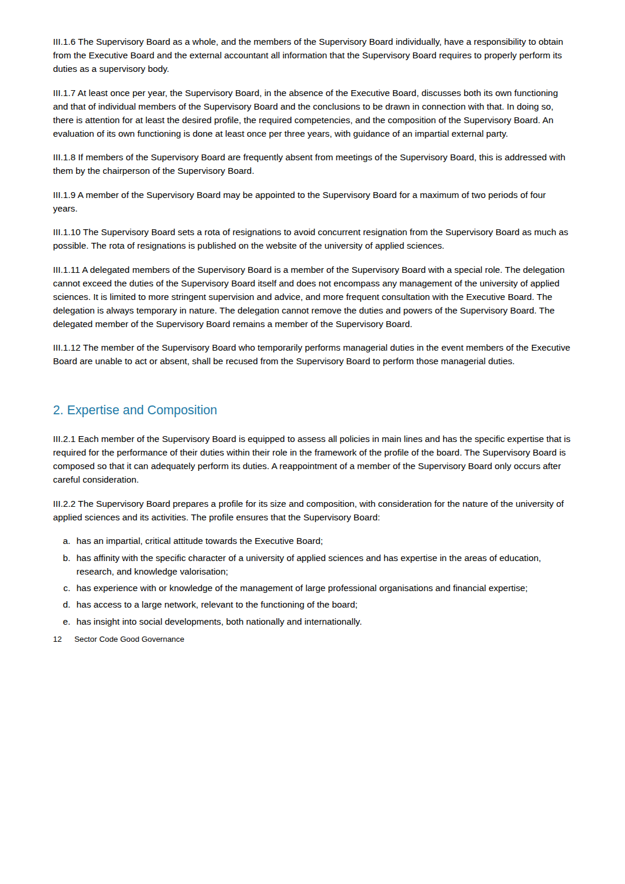III.1.6 The Supervisory Board as a whole, and the members of the Supervisory Board individually, have a responsibility to obtain from the Executive Board and the external accountant all information that the Supervisory Board requires to properly perform its duties as a supervisory body.
III.1.7 At least once per year, the Supervisory Board, in the absence of the Executive Board, discusses both its own functioning and that of individual members of the Supervisory Board and the conclusions to be drawn in connection with that. In doing so, there is attention for at least the desired profile, the required competencies, and the composition of the Supervisory Board. An evaluation of its own functioning is done at least once per three years, with guidance of an impartial external party.
III.1.8 If members of the Supervisory Board are frequently absent from meetings of the Supervisory Board, this is addressed with them by the chairperson of the Supervisory Board.
III.1.9 A member of the Supervisory Board may be appointed to the Supervisory Board for a maximum of two periods of four years.
III.1.10 The Supervisory Board sets a rota of resignations to avoid concurrent resignation from the Supervisory Board as much as possible. The rota of resignations is published on the website of the university of applied sciences.
III.1.11 A delegated members of the Supervisory Board is a member of the Supervisory Board with a special role. The delegation cannot exceed the duties of the Supervisory Board itself and does not encompass any management of the university of applied sciences. It is limited to more stringent supervision and advice, and more frequent consultation with the Executive Board. The delegation is always temporary in nature. The delegation cannot remove the duties and powers of the Supervisory Board. The delegated member of the Supervisory Board remains a member of the Supervisory Board.
III.1.12 The member of the Supervisory Board who temporarily performs managerial duties in the event members of the Executive Board are unable to act or absent, shall be recused from the Supervisory Board to perform those managerial duties.
2. Expertise and Composition
III.2.1 Each member of the Supervisory Board is equipped to assess all policies in main lines and has the specific expertise that is required for the performance of their duties within their role in the framework of the profile of the board. The Supervisory Board is composed so that it can adequately perform its duties. A reappointment of a member of the Supervisory Board only occurs after careful consideration.
III.2.2 The Supervisory Board prepares a profile for its size and composition, with consideration for the nature of the university of applied sciences and its activities. The profile ensures that the Supervisory Board:
has an impartial, critical attitude towards the Executive Board;
has affinity with the specific character of a university of applied sciences and has expertise in the areas of education, research, and knowledge valorisation;
has experience with or knowledge of the management of large professional organisations and financial expertise;
has access to a large network, relevant to the functioning of the board;
has insight into social developments, both nationally and internationally.
12 Sector Code Good Governance